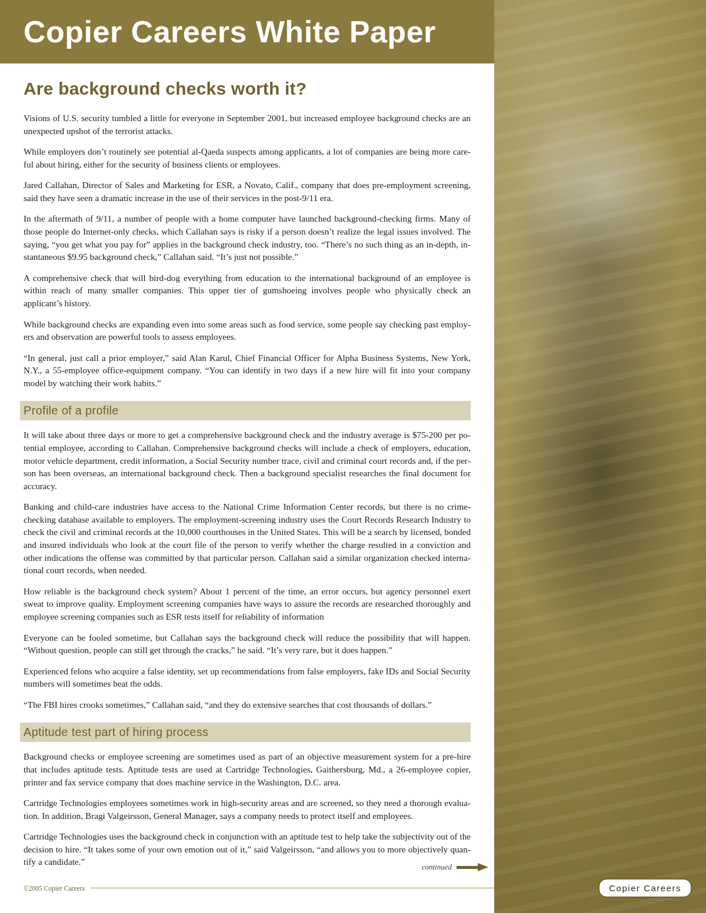Copier Careers White Paper
Are background checks worth it?
Visions of U.S. security tumbled a little for everyone in September 2001, but increased employee background checks are an unexpected upshot of the terrorist attacks.
While employers don’t routinely see potential al-Qaeda suspects among applicants, a lot of companies are being more careful about hiring, either for the security of business clients or employees.
Jared Callahan, Director of Sales and Marketing for ESR, a Novato, Calif., company that does pre-employment screening, said they have seen a dramatic increase in the use of their services in the post-9/11 era.
In the aftermath of 9/11, a number of people with a home computer have launched background-checking firms. Many of those people do Internet-only checks, which Callahan says is risky if a person doesn’t realize the legal issues involved. The saying, “you get what you pay for” applies in the background check industry, too. “There’s no such thing as an in-depth, instantaneous $9.95 background check,” Callahan said. “It’s just not possible.”
A comprehensive check that will bird-dog everything from education to the international background of an employee is within reach of many smaller companies. This upper tier of gumshoeing involves people who physically check an applicant’s history.
While background checks are expanding even into some areas such as food service, some people say checking past employers and observation are powerful tools to assess employees.
“In general, just call a prior employer,” said Alan Karul, Chief Financial Officer for Alpha Business Systems, New York, N.Y., a 55-employee office-equipment company. “You can identify in two days if a new hire will fit into your company model by watching their work habits.”
Profile of a profile
It will take about three days or more to get a comprehensive background check and the industry average is $75-200 per potential employee, according to Callahan. Comprehensive background checks will include a check of employers, education, motor vehicle department, credit information, a Social Security number trace, civil and criminal court records and, if the person has been overseas, an international background check. Then a background specialist researches the final document for accuracy.
Banking and child-care industries have access to the National Crime Information Center records, but there is no crime-checking database available to employers. The employment-screening industry uses the Court Records Research Industry to check the civil and criminal records at the 10,000 courthouses in the United States. This will be a search by licensed, bonded and insured individuals who look at the court file of the person to verify whether the charge resulted in a conviction and other indications the offense was committed by that particular person. Callahan said a similar organization checked international court records, when needed.
How reliable is the background check system? About 1 percent of the time, an error occurs, but agency personnel exert sweat to improve quality. Employment screening companies have ways to assure the records are researched thoroughly and employee screening companies such as ESR tests itself for reliability of information
Everyone can be fooled sometime, but Callahan says the background check will reduce the possibility that will happen. “Without question, people can still get through the cracks,” he said. “It’s very rare, but it does happen.”
Experienced felons who acquire a false identity, set up recommendations from false employers, fake IDs and Social Security numbers will sometimes beat the odds.
“The FBI hires crooks sometimes,” Callahan said, “and they do extensive searches that cost thousands of dollars.”
Aptitude test part of hiring process
Background checks or employee screening are sometimes used as part of an objective measurement system for a pre-hire that includes aptitude tests. Aptitude tests are used at Cartridge Technologies, Gaithersburg, Md., a 26-employee copier, printer and fax service company that does machine service in the Washington, D.C. area.
Cartridge Technologies employees sometimes work in high-security areas and are screened, so they need a thorough evaluation. In addition, Bragi Valgeirsson, General Manager, says a company needs to protect itself and employees.
Cartridge Technologies uses the background check in conjunction with an aptitude test to help take the subjectivity out of the decision to hire. “It takes some of your own emotion out of it,” said Valgeirsson, “and allows you to more objectively quantify a candidate.”
continued
©2005 Copier Careers Copier Careers